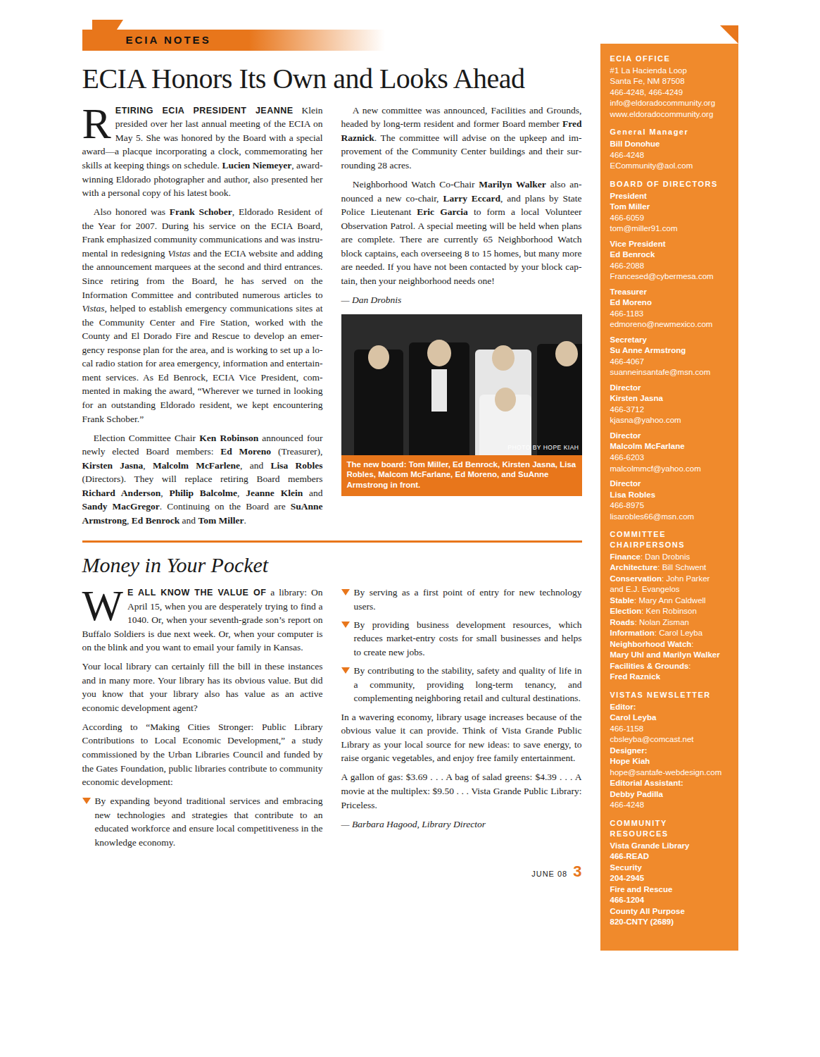ECIA NOTES
ECIA Honors Its Own and Looks Ahead
RETIRING ECIA PRESIDENT JEANNE Klein presided over her last annual meeting of the ECIA on May 5. She was honored by the Board with a special award—a placque incorporating a clock, commemorating her skills at keeping things on schedule. Lucien Niemeyer, award-winning Eldorado photographer and author, also presented her with a personal copy of his latest book.
Also honored was Frank Schober, Eldorado Resident of the Year for 2007. During his service on the ECIA Board, Frank emphasized community communications and was instrumental in redesigning Vistas and the ECIA website and adding the announcement marquees at the second and third entrances. Since retiring from the Board, he has served on the Information Committee and contributed numerous articles to Vistas, helped to establish emergency communications sites at the Community Center and Fire Station, worked with the County and El Dorado Fire and Rescue to develop an emergency response plan for the area, and is working to set up a local radio station for area emergency, information and entertainment services. As Ed Benrock, ECIA Vice President, commented in making the award, “Wherever we turned in looking for an outstanding Eldorado resident, we kept encountering Frank Schober.”
Election Committee Chair Ken Robinson announced four newly elected Board members: Ed Moreno (Treasurer), Kirsten Jasna, Malcolm McFarlene, and Lisa Robles (Directors). They will replace retiring Board members Richard Anderson, Philip Balcolme, Jeanne Klein and Sandy MacGregor. Continuing on the Board are SuAnne Armstrong, Ed Benrock and Tom Miller.
A new committee was announced, Facilities and Grounds, headed by long-term resident and former Board member Fred Raznick. The committee will advise on the upkeep and improvement of the Community Center buildings and their surrounding 28 acres.
Neighborhood Watch Co-Chair Marilyn Walker also announced a new co-chair, Larry Eccard, and plans by State Police Lieutenant Eric Garcia to form a local Volunteer Observation Patrol. A special meeting will be held when plans are complete. There are currently 65 Neighborhood Watch block captains, each overseeing 8 to 15 homes, but many more are needed. If you have not been contacted by your block captain, then your neighborhood needs one!
— Dan Drobnis
PHOTO BY HOPE KIAH
The new board: Tom Miller, Ed Benrock, Kirsten Jasna, Lisa Robles, Malcom McFarlane, Ed Moreno, and SuAnne Armstrong in front.
Money in Your Pocket
WE ALL KNOW THE VALUE OF a library: On April 15, when you are desperately trying to find a 1040. Or, when your seventh-grade son’s report on Buffalo Soldiers is due next week. Or, when your computer is on the blink and you want to email your family in Kansas.
Your local library can certainly fill the bill in these instances and in many more. Your library has its obvious value. But did you know that your library also has value as an active economic development agent?
According to “Making Cities Stronger: Public Library Contributions to Local Economic Development,” a study commissioned by the Urban Libraries Council and funded by the Gates Foundation, public libraries contribute to community economic development:
By expanding beyond traditional services and embracing new technologies and strategies that contribute to an educated workforce and ensure local competitiveness in the knowledge economy.
By serving as a first point of entry for new technology users.
By providing business development resources, which reduces market-entry costs for small businesses and helps to create new jobs.
By contributing to the stability, safety and quality of life in a community, providing long-term tenancy, and complementing neighboring retail and cultural destinations.
In a wavering economy, library usage increases because of the obvious value it can provide. Think of Vista Grande Public Library as your local source for new ideas: to save energy, to raise organic vegetables, and enjoy free family entertainment.
A gallon of gas: $3.69 . . . A bag of salad greens: $4.39 . . . A movie at the multiplex: $9.50 . . . Vista Grande Public Library: Priceless.
— Barbara Hagood, Library Director
JUNE 083
ECIA OFFICE
#1 La Hacienda Loop
Santa Fe, NM 87508
466-4248, 466-4249
info@eldoradocommunity.org
www.eldoradocommunity.org
General Manager
Bill Donohue
466-4248
ECommunity@aol.com
BOARD OF DIRECTORS
President
Tom Miller
466-6059
tom@miller91.com
Vice President
Ed Benrock
466-2088
Francesed@cybermesa.com
Treasurer
Ed Moreno
466-1183
edmoreno@newmexico.com
Secretary
Su Anne Armstrong
466-4067
suanneinsantafe@msn.com
Director
Kirsten Jasna
466-3712
kjasna@yahoo.com
Director
Malcolm McFarlane
466-6203
malcolmmcf@yahoo.com
Director
Lisa Robles
466-8975
lisarobles66@msn.com
COMMITTEE CHAIRPERSONS
Finance: Dan Drobnis
Architecture: Bill Schwent
Conservation: John Parker
and E.J. Evangelos
Stable: Mary Ann Caldwell
Election: Ken Robinson
Roads: Nolan Zisman
Information: Carol Leyba
Neighborhood Watch:
Mary Uhl and Marilyn Walker
Facilities & Grounds:
Fred Raznick
VISTAS NEWSLETTER
Editor:
Carol Leyba
466-1158
cbsleyba@comcast.net
Designer:
Hope Kiah
hope@santafe-webdesign.com
Editorial Assistant:
Debby Padilla
466-4248
COMMUNITY RESOURCES
Vista Grande Library
466-READ
Security
204-2945
Fire and Rescue
466-1204
County All Purpose
820-CNTY (2689)